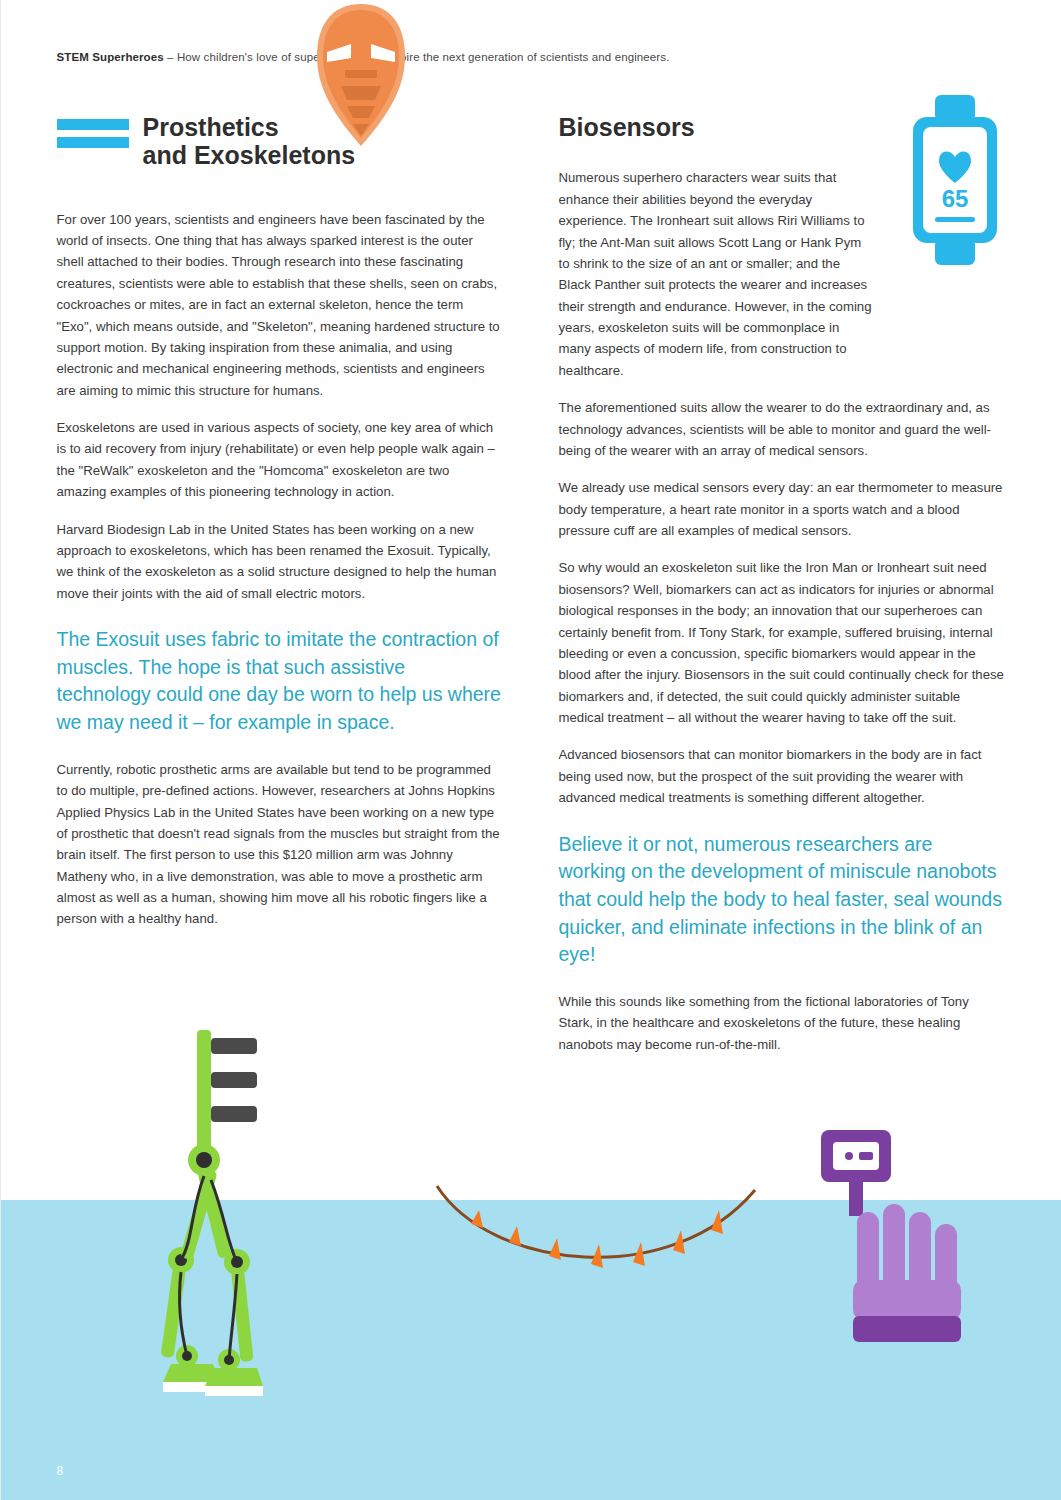STEM Superheroes – How children's love of superheroes can inspire the next generation of scientists and engineers.
Prosthetics
and Exoskeletons
For over 100 years, scientists and engineers have been fascinated by the world of insects. One thing that has always sparked interest is the outer shell attached to their bodies. Through research into these fascinating creatures, scientists were able to establish that these shells, seen on crabs, cockroaches or mites, are in fact an external skeleton, hence the term "Exo", which means outside, and "Skeleton", meaning hardened structure to support motion. By taking inspiration from these animalia, and using electronic and mechanical engineering methods, scientists and engineers are aiming to mimic this structure for humans.
Exoskeletons are used in various aspects of society, one key area of which is to aid recovery from injury (rehabilitate) or even help people walk again – the "ReWalk" exoskeleton and the "Homcoma" exoskeleton are two amazing examples of this pioneering technology in action.
Harvard Biodesign Lab in the United States has been working on a new approach to exoskeletons, which has been renamed the Exosuit. Typically, we think of the exoskeleton as a solid structure designed to help the human move their joints with the aid of small electric motors.
The Exosuit uses fabric to imitate the contraction of muscles. The hope is that such assistive technology could one day be worn to help us where we may need it – for example in space.
Currently, robotic prosthetic arms are available but tend to be programmed to do multiple, pre-defined actions. However, researchers at Johns Hopkins Applied Physics Lab in the United States have been working on a new type of prosthetic that doesn't read signals from the muscles but straight from the brain itself. The first person to use this $120 million arm was Johnny Matheny who, in a live demonstration, was able to move a prosthetic arm almost as well as a human, showing him move all his robotic fingers like a person with a healthy hand.
65
Biosensors
Numerous superhero characters wear suits that enhance their abilities beyond the everyday experience. The Ironheart suit allows Riri Williams to fly; the Ant-Man suit allows Scott Lang or Hank Pym to shrink to the size of an ant or smaller; and the Black Panther suit protects the wearer and increases their strength and endurance. However, in the coming years, exoskeleton suits will be commonplace in many aspects of modern life, from construction to healthcare.
The aforementioned suits allow the wearer to do the extraordinary and, as technology advances, scientists will be able to monitor and guard the well-being of the wearer with an array of medical sensors.
We already use medical sensors every day: an ear thermometer to measure body temperature, a heart rate monitor in a sports watch and a blood pressure cuff are all examples of medical sensors.
So why would an exoskeleton suit like the Iron Man or Ironheart suit need biosensors? Well, biomarkers can act as indicators for injuries or abnormal biological responses in the body; an innovation that our superheroes can certainly benefit from. If Tony Stark, for example, suffered bruising, internal bleeding or even a concussion, specific biomarkers would appear in the blood after the injury. Biosensors in the suit could continually check for these biomarkers and, if detected, the suit could quickly administer suitable medical treatment – all without the wearer having to take off the suit.
Advanced biosensors that can monitor biomarkers in the body are in fact being used now, but the prospect of the suit providing the wearer with advanced medical treatments is something different altogether.
Believe it or not, numerous researchers are working on the development of miniscule nanobots that could help the body to heal faster, seal wounds quicker, and eliminate infections in the blink of an eye!
While this sounds like something from the fictional laboratories of Tony Stark, in the healthcare and exoskeletons of the future, these healing nanobots may become run-of-the-mill.
8